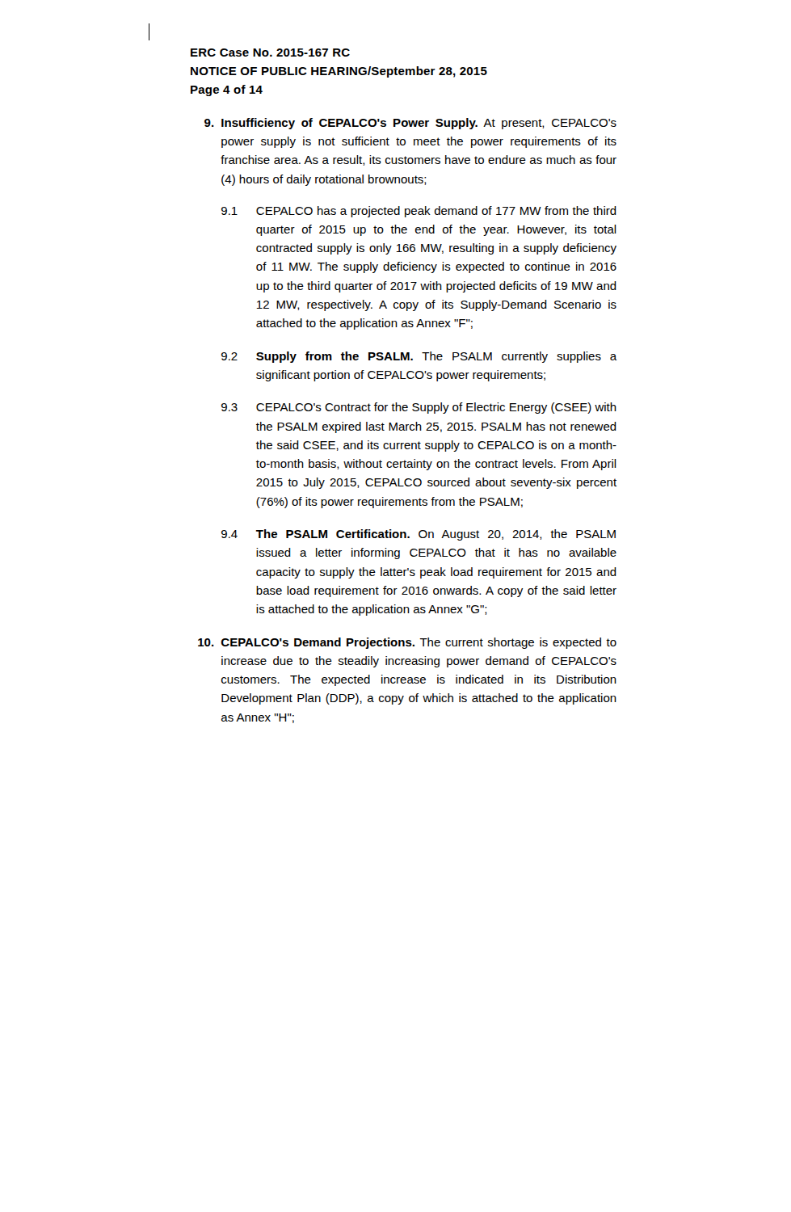ERC Case No. 2015-167 RC
NOTICE OF PUBLIC HEARING/September 28, 2015
Page 4 of 14
9.
Insufficiency of CEPALCO's Power Supply. At present, CEPALCO's power supply is not sufficient to meet the power requirements of its franchise area. As a result, its customers have to endure as much as four (4) hours of daily rotational brownouts;
9.1
CEPALCO has a projected peak demand of 177 MW from the third quarter of 2015 up to the end of the year. However, its total contracted supply is only 166 MW, resulting in a supply deficiency of 11 MW. The supply deficiency is expected to continue in 2016 up to the third quarter of 2017 with projected deficits of 19 MW and 12 MW, respectively. A copy of its Supply-Demand Scenario is attached to the application as Annex "F";
9.2
Supply from the PSALM. The PSALM currently supplies a significant portion of CEPALCO's power requirements;
9.3
CEPALCO's Contract for the Supply of Electric Energy (CSEE) with the PSALM expired last March 25, 2015. PSALM has not renewed the said CSEE, and its current supply to CEPALCO is on a month-to-month basis, without certainty on the contract levels. From April 2015 to July 2015, CEPALCO sourced about seventy-six percent (76%) of its power requirements from the PSALM;
9.4
The PSALM Certification. On August 20, 2014, the PSALM issued a letter informing CEPALCO that it has no available capacity to supply the latter's peak load requirement for 2015 and base load requirement for 2016 onwards. A copy of the said letter is attached to the application as Annex "G";
10.
CEPALCO's Demand Projections. The current shortage is expected to increase due to the steadily increasing power demand of CEPALCO's customers. The expected increase is indicated in its Distribution Development Plan (DDP), a copy of which is attached to the application as Annex "H";